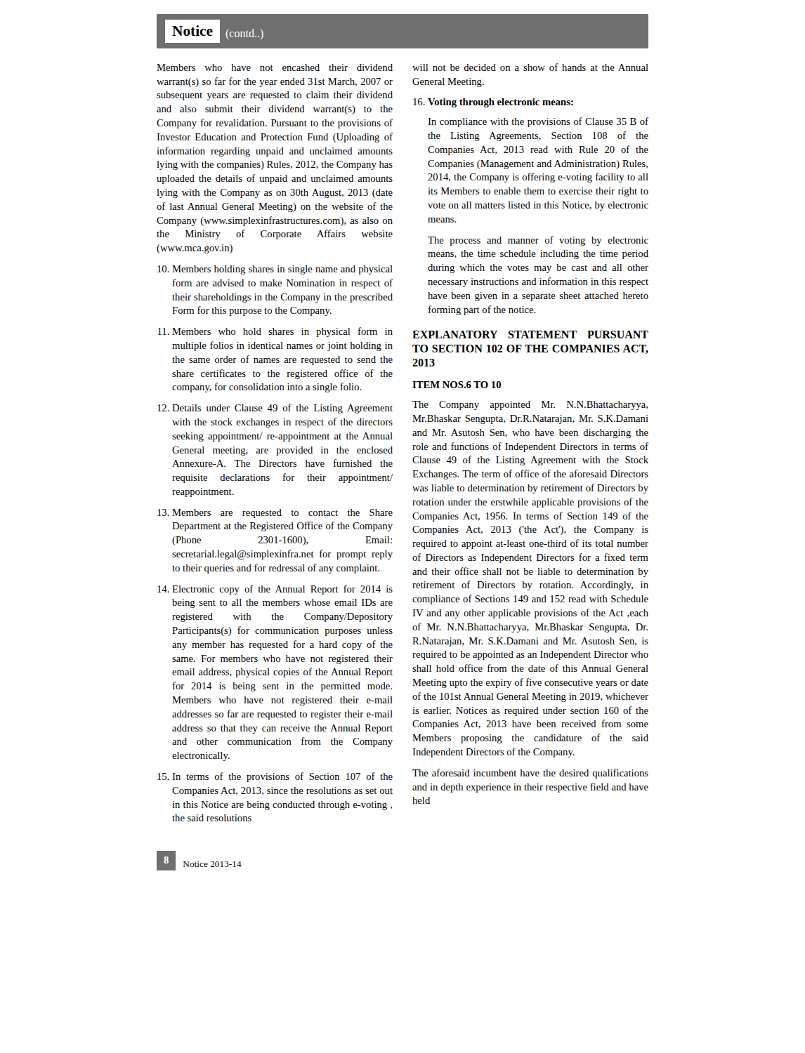Notice(contd..)
Members who have not encashed their dividend warrant(s) so far for the year ended 31st March, 2007 or subsequent years are requested to claim their dividend and also submit their dividend warrant(s) to the Company for revalidation. Pursuant to the provisions of Investor Education and Protection Fund (Uploading of information regarding unpaid and unclaimed amounts lying with the companies) Rules, 2012, the Company has uploaded the details of unpaid and unclaimed amounts lying with the Company as on 30th August, 2013 (date of last Annual General Meeting) on the website of the Company (www.simplexinfrastructures.com), as also on the Ministry of Corporate Affairs website (www.mca.gov.in)
Members holding shares in single name and physical form are advised to make Nomination in respect of their shareholdings in the Company in the prescribed Form for this purpose to the Company.
Members who hold shares in physical form in multiple folios in identical names or joint holding in the same order of names are requested to send the share certificates to the registered office of the company, for consolidation into a single folio.
Details under Clause 49 of the Listing Agreement with the stock exchanges in respect of the directors seeking appointment/ re-appointment at the Annual General meeting, are provided in the enclosed Annexure-A. The Directors have furnished the requisite declarations for their appointment/ reappointment.
Members are requested to contact the Share Department at the Registered Office of the Company (Phone 2301-1600), Email: secretarial.legal@simplexinfra.net for prompt reply to their queries and for redressal of any complaint.
Electronic copy of the Annual Report for 2014 is being sent to all the members whose email IDs are registered with the Company/Depository Participants(s) for communication purposes unless any member has requested for a hard copy of the same. For members who have not registered their email address, physical copies of the Annual Report for 2014 is being sent in the permitted mode. Members who have not registered their e-mail addresses so far are requested to register their e-mail address so that they can receive the Annual Report and other communication from the Company electronically.
In terms of the provisions of Section 107 of the Companies Act, 2013, since the resolutions as set out in this Notice are being conducted through e-voting , the said resolutions
will not be decided on a show of hands at the Annual General Meeting.
Voting through electronic means:
In compliance with the provisions of Clause 35 B of the Listing Agreements, Section 108 of the Companies Act, 2013 read with Rule 20 of the Companies (Management and Administration) Rules, 2014, the Company is offering e-voting facility to all its Members to enable them to exercise their right to vote on all matters listed in this Notice, by electronic means.
The process and manner of voting by electronic means, the time schedule including the time period during which the votes may be cast and all other necessary instructions and information in this respect have been given in a separate sheet attached hereto forming part of the notice.
EXPLANATORY STATEMENT PURSUANT TO SECTION 102 OF THE COMPANIES ACT, 2013
ITEM NOS.6 TO 10
The Company appointed Mr. N.N.Bhattacharyya, Mr.Bhaskar Sengupta, Dr.R.Natarajan, Mr. S.K.Damani and Mr. Asutosh Sen, who have been discharging the role and functions of Independent Directors in terms of Clause 49 of the Listing Agreement with the Stock Exchanges. The term of office of the aforesaid Directors was liable to determination by retirement of Directors by rotation under the erstwhile applicable provisions of the Companies Act, 1956. In terms of Section 149 of the Companies Act, 2013 ('the Act'), the Company is required to appoint at-least one-third of its total number of Directors as Independent Directors for a fixed term and their office shall not be liable to determination by retirement of Directors by rotation. Accordingly, in compliance of Sections 149 and 152 read with Schedule IV and any other applicable provisions of the Act ,each of Mr. N.N.Bhattacharyya, Mr.Bhaskar Sengupta, Dr. R.Natarajan, Mr. S.K.Damani and Mr. Asutosh Sen, is required to be appointed as an Independent Director who shall hold office from the date of this Annual General Meeting upto the expiry of five consecutive years or date of the 101st Annual General Meeting in 2019, whichever is earlier. Notices as required under section 160 of the Companies Act, 2013 have been received from some Members proposing the candidature of the said Independent Directors of the Company.
The aforesaid incumbent have the desired qualifications and in depth experience in their respective field and have held
8 Notice 2013-14